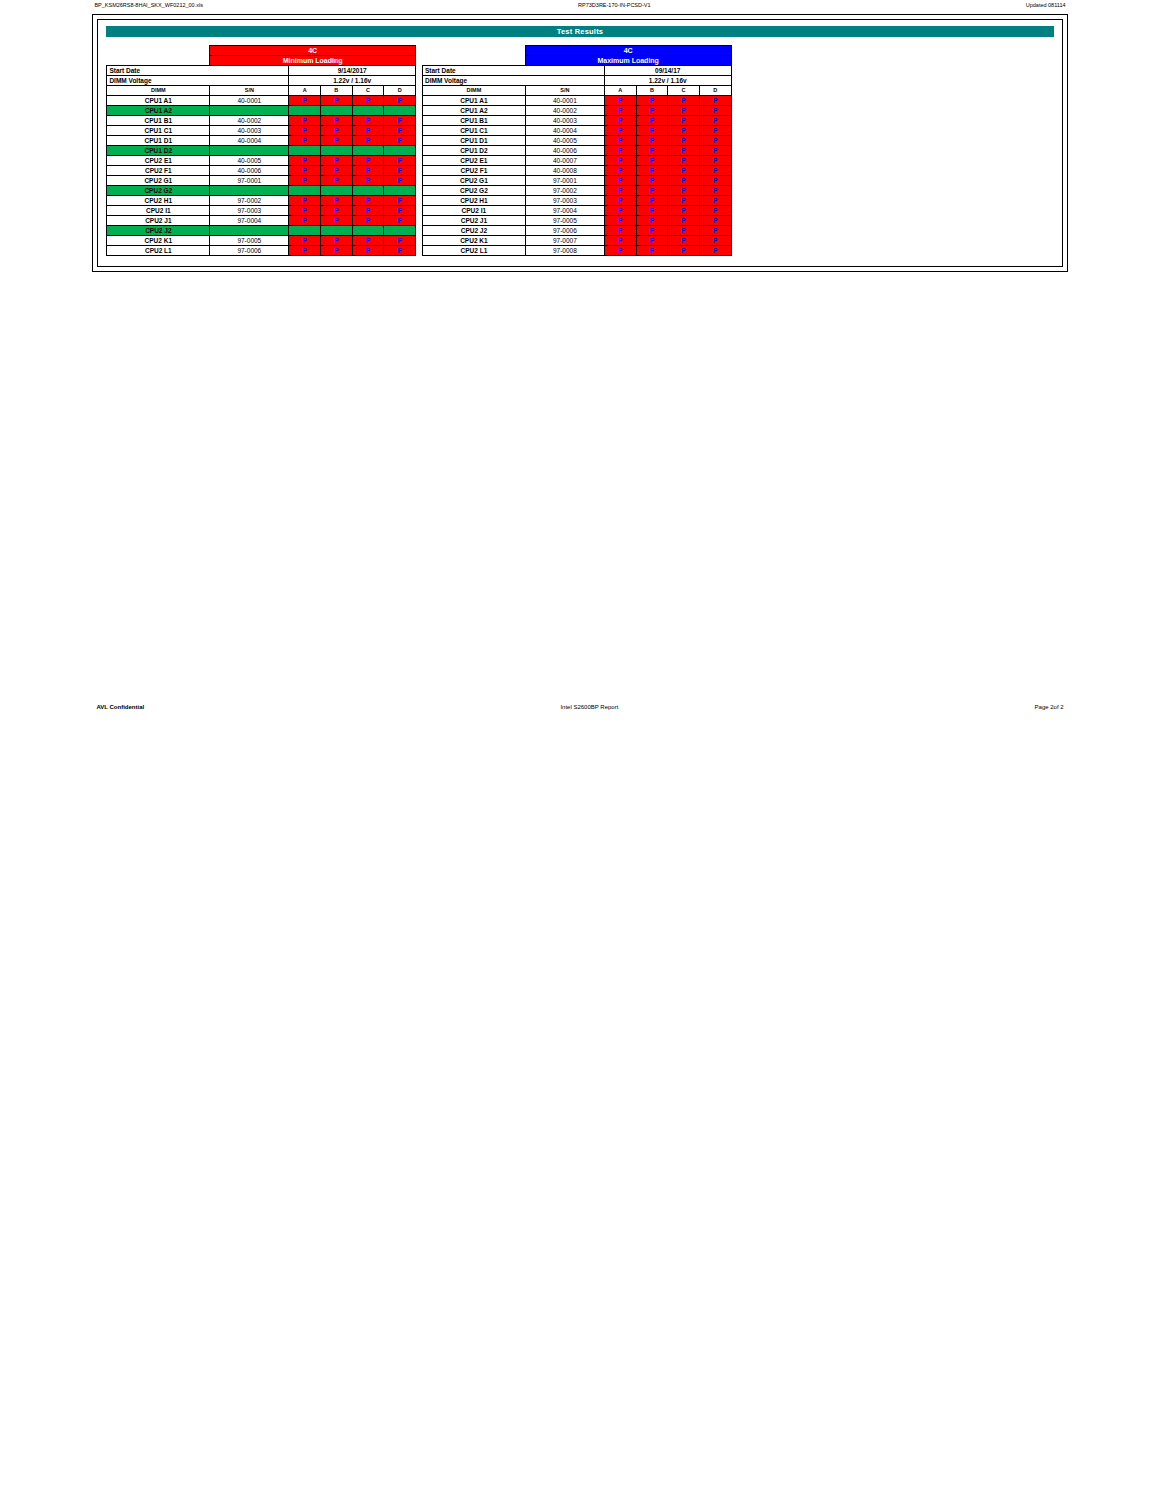BP_KSM26RS8-8HAI_SKX_WF0212_00.xls
RP73D3RE-170-IN-PCSD-V1
Updated 081114
Test Results
| | 4C |
| | Minimum Loading |
| Start Date | 9/14/2017 |
| DIMM Voltage | 1.22v / 1.16v |
| DIMM | S/N | A | B | C | D |
| CPU1 A1 | 40-0001 | P | P | P | P |
| CPU1 A2 | | | | | |
| CPU1 B1 | 40-0002 | P | P | P | P |
| CPU1 C1 | 40-0003 | P | P | P | P |
| CPU1 D1 | 40-0004 | P | P | P | P |
| CPU1 D2 | | | | | |
| CPU2 E1 | 40-0005 | P | P | P | P |
| CPU2 F1 | 40-0006 | P | P | P | P |
| CPU2 G1 | 97-0001 | P | P | P | P |
| CPU2 G2 | | | | | |
| CPU2 H1 | 97-0002 | P | P | P | P |
| CPU2 I1 | 97-0003 | P | P | P | P |
| CPU2 J1 | 97-0004 | P | P | P | P |
| CPU2 J2 | | | | | |
| CPU2 K1 | 97-0005 | P | P | P | P |
| CPU2 L1 | 97-0006 | P | P | P | P |
| | 4C |
| | Maximum Loading |
| Start Date | 09/14/17 |
| DIMM Voltage | 1.22v / 1.16v |
| DIMM | S/N | A | B | C | D |
| CPU1 A1 | 40-0001 | P | P | P | P |
| CPU1 A2 | 40-0002 | P | P | P | P |
| CPU1 B1 | 40-0003 | P | P | P | P |
| CPU1 C1 | 40-0004 | P | P | P | P |
| CPU1 D1 | 40-0005 | P | P | P | P |
| CPU1 D2 | 40-0006 | P | P | P | P |
| CPU2 E1 | 40-0007 | P | P | P | P |
| CPU2 F1 | 40-0008 | P | P | P | P |
| CPU2 G1 | 97-0001 | P | P | P | P |
| CPU2 G2 | 97-0002 | P | P | P | P |
| CPU2 H1 | 97-0003 | P | P | P | P |
| CPU2 I1 | 97-0004 | P | P | P | P |
| CPU2 J1 | 97-0005 | P | P | P | P |
| CPU2 J2 | 97-0006 | P | P | P | P |
| CPU2 K1 | 97-0007 | P | P | P | P |
| CPU2 L1 | 97-0008 | P | P | P | P |
AVL Confidential
Intel S2600BP Report
Page 2of 2